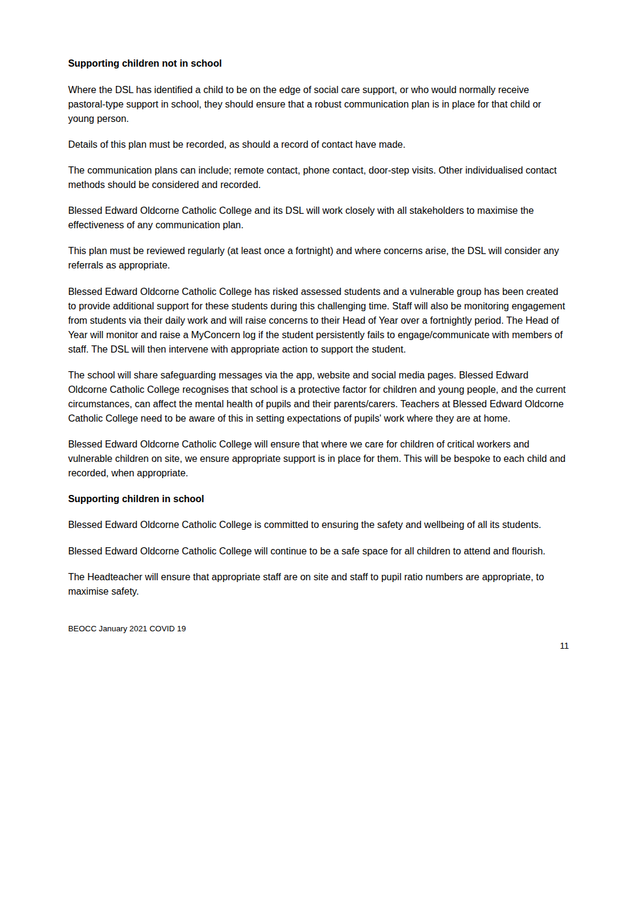Supporting children not in school
Where the DSL has identified a child to be on the edge of social care support, or who would normally receive pastoral-type support in school, they should ensure that a robust communication plan is in place for that child or young person.
Details of this plan must be recorded, as should a record of contact have made.
The communication plans can include; remote contact, phone contact, door-step visits. Other individualised contact methods should be considered and recorded.
Blessed Edward Oldcorne Catholic College and its DSL will work closely with all stakeholders to maximise the effectiveness of any communication plan.
This plan must be reviewed regularly (at least once a fortnight) and where concerns arise, the DSL will consider any referrals as appropriate.
Blessed Edward Oldcorne Catholic College has risked assessed students and a vulnerable group has been created to provide additional support for these students during this challenging time. Staff will also be monitoring engagement from students via their daily work and will raise concerns to their Head of Year over a fortnightly period. The Head of Year will monitor and raise a MyConcern log if the student persistently fails to engage/communicate with members of staff. The DSL will then intervene with appropriate action to support the student.
The school will share safeguarding messages via the app, website and social media pages. Blessed Edward Oldcorne Catholic College recognises that school is a protective factor for children and young people, and the current circumstances, can affect the mental health of pupils and their parents/carers. Teachers at Blessed Edward Oldcorne Catholic College need to be aware of this in setting expectations of pupils' work where they are at home.
Blessed Edward Oldcorne Catholic College will ensure that where we care for children of critical workers and vulnerable children on site, we ensure appropriate support is in place for them. This will be bespoke to each child and recorded, when appropriate.
Supporting children in school
Blessed Edward Oldcorne Catholic College is committed to ensuring the safety and wellbeing of all its students.
Blessed Edward Oldcorne Catholic College will continue to be a safe space for all children to attend and flourish.
The Headteacher will ensure that appropriate staff are on site and staff to pupil ratio numbers are appropriate, to maximise safety.
BEOCC January 2021 COVID 19
11